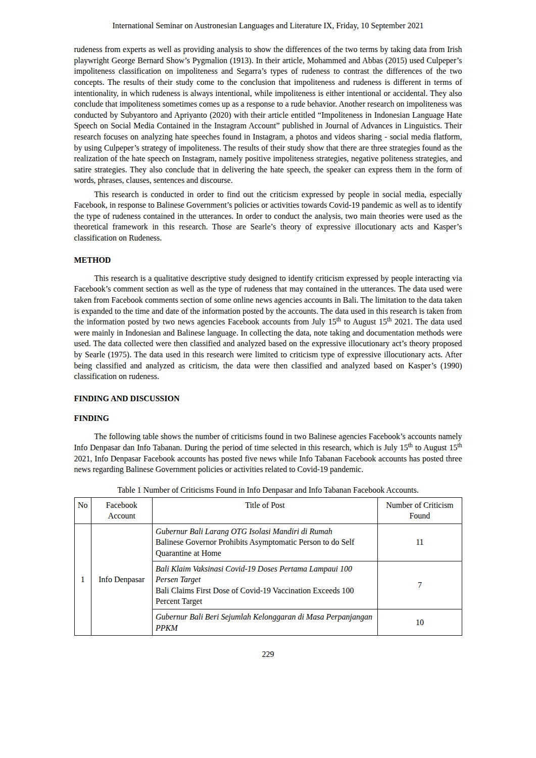International Seminar on Austronesian Languages and Literature IX, Friday, 10 September 2021
rudeness from experts as well as providing analysis to show the differences of the two terms by taking data from Irish playwright George Bernard Show’s Pygmalion (1913). In their article, Mohammed and Abbas (2015) used Culpeper’s impoliteness classification on impoliteness and Segarra’s types of rudeness to contrast the differences of the two concepts. The results of their study come to the conclusion that impoliteness and rudeness is different in terms of intentionality, in which rudeness is always intentional, while impoliteness is either intentional or accidental. They also conclude that impoliteness sometimes comes up as a response to a rude behavior. Another research on impoliteness was conducted by Subyantoro and Apriyanto (2020) with their article entitled “Impoliteness in Indonesian Language Hate Speech on Social Media Contained in the Instagram Account” published in Journal of Advances in Linguistics. Their research focuses on analyzing hate speeches found in Instagram, a photos and videos sharing - social media flatform, by using Culpeper’s strategy of impoliteness. The results of their study show that there are three strategies found as the realization of the hate speech on Instagram, namely positive impoliteness strategies, negative politeness strategies, and satire strategies. They also conclude that in delivering the hate speech, the speaker can express them in the form of words, phrases, clauses, sentences and discourse.
This research is conducted in order to find out the criticism expressed by people in social media, especially Facebook, in response to Balinese Government’s policies or activities towards Covid-19 pandemic as well as to identify the type of rudeness contained in the utterances. In order to conduct the analysis, two main theories were used as the theoretical framework in this research. Those are Searle’s theory of expressive illocutionary acts and Kasper’s classification on Rudeness.
Method
This research is a qualitative descriptive study designed to identify criticism expressed by people interacting via Facebook’s comment section as well as the type of rudeness that may contained in the utterances. The data used were taken from Facebook comments section of some online news agencies accounts in Bali. The limitation to the data taken is expanded to the time and date of the information posted by the accounts. The data used in this research is taken from the information posted by two news agencies Facebook accounts from July 15th to August 15th 2021. The data used were mainly in Indonesian and Balinese language. In collecting the data, note taking and documentation methods were used. The data collected were then classified and analyzed based on the expressive illocutionary act’s theory proposed by Searle (1975). The data used in this research were limited to criticism type of expressive illocutionary acts. After being classified and analyzed as criticism, the data were then classified and analyzed based on Kasper’s (1990) classification on rudeness.
Finding and Discussion
Finding
The following table shows the number of criticisms found in two Balinese agencies Facebook’s accounts namely Info Denpasar dan Info Tabanan. During the period of time selected in this research, which is July 15th to August 15th 2021, Info Denpasar Facebook accounts has posted five news while Info Tabanan Facebook accounts has posted three news regarding Balinese Government policies or activities related to Covid-19 pandemic.
Table 1 Number of Criticisms Found in Info Denpasar and Info Tabanan Facebook Accounts.
| No | Facebook Account | Title of Post | Number of Criticism Found |
| --- | --- | --- | --- |
| 1 | Info Denpasar | Gubernur Bali Larang OTG Isolasi Mandiri di Rumah Balinese Governor Prohibits Asymptomatic Person to do Self Quarantine at Home | 11 |
| Bali Klaim Vaksinasi Covid-19 Doses Pertama Lampaui 100 Persen Target Bali Claims First Dose of Covid-19 Vaccination Exceeds 100 Percent Target | 7 |
| Gubernur Bali Beri Sejumlah Kelonggaran di Masa Perpanjangan PPKM | 10 |
229